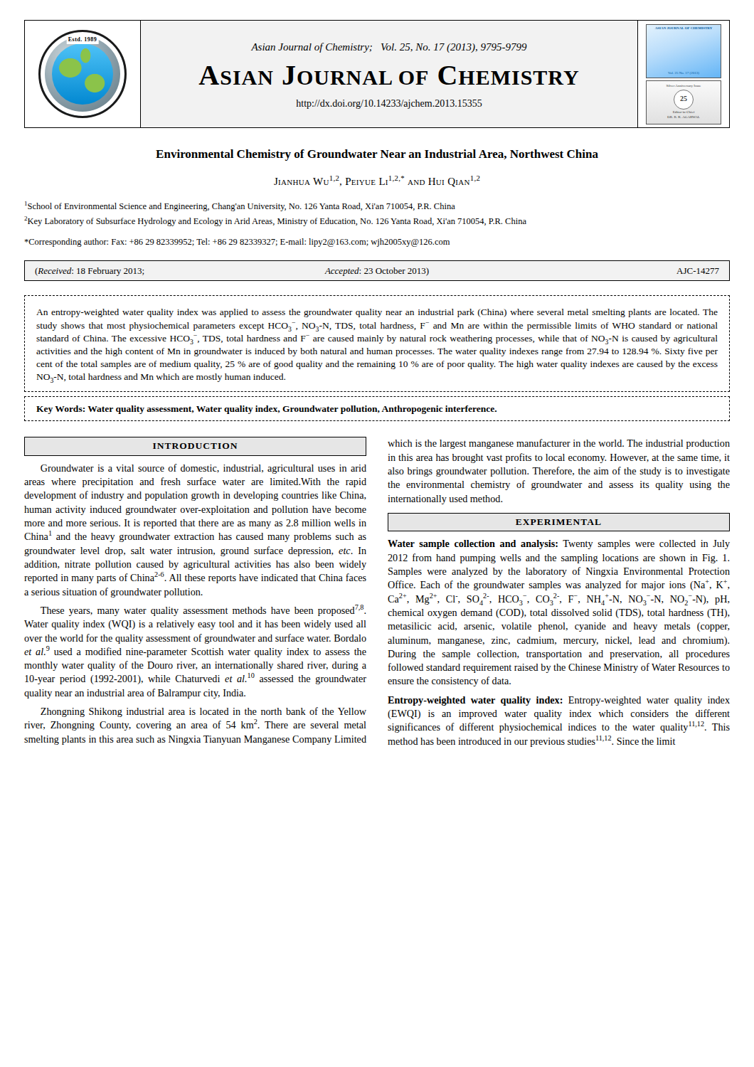Estd. 1989
Asian Journal of Chemistry; Vol. 25, No. 17 (2013), 9795-9799
ASIAN JOURNAL OF CHEMISTRY
http://dx.doi.org/10.14233/ajchem.2013.15355
ASIAN JOURNAL OF CHEMISTRY
Vol. 25 No. 17 (2013)
Silver Anniversary Issue
25
Editor-in-Chief
DR. R. K. AGARWAL
Environmental Chemistry of Groundwater Near an Industrial Area, Northwest China
Jianhua Wu1,2, Peiyue Li1,2,* and Hui Qian1,2
1School of Environmental Science and Engineering, Chang'an University, No. 126 Yanta Road, Xi'an 710054, P.R. China
2Key Laboratory of Subsurface Hydrology and Ecology in Arid Areas, Ministry of Education, No. 126 Yanta Road, Xi'an 710054, P.R. China
*Corresponding author: Fax: +86 29 82339952; Tel: +86 29 82339327; E-mail: lipy2@163.com; wjh2005xy@126.com
(Received: 18 February 2013;
Accepted: 23 October 2013)
AJC-14277
An entropy-weighted water quality index was applied to assess the groundwater quality near an industrial park (China) where several metal smelting plants are located. The study shows that most physiochemical parameters except HCO3−, NO3-N, TDS, total hardness, F− and Mn are within the permissible limits of WHO standard or national standard of China. The excessive HCO3−, TDS, total hardness and F− are caused mainly by natural rock weathering processes, while that of NO3-N is caused by agricultural activities and the high content of Mn in groundwater is induced by both natural and human processes. The water quality indexes range from 27.94 to 128.94 %. Sixty five per cent of the total samples are of medium quality, 25 % are of good quality and the remaining 10 % are of poor quality. The high water quality indexes are caused by the excess NO3-N, total hardness and Mn which are mostly human induced.
Key Words: Water quality assessment, Water quality index, Groundwater pollution, Anthropogenic interference.
INTRODUCTION
Groundwater is a vital source of domestic, industrial, agricultural uses in arid areas where precipitation and fresh surface water are limited.With the rapid development of industry and population growth in developing countries like China, human activity induced groundwater over-exploitation and pollution have become more and more serious. It is reported that there are as many as 2.8 million wells in China1 and the heavy groundwater extraction has caused many problems such as groundwater level drop, salt water intrusion, ground surface depression, etc. In addition, nitrate pollution caused by agricultural activities has also been widely reported in many parts of China2-6. All these reports have indicated that China faces a serious situation of groundwater pollution.
These years, many water quality assessment methods have been proposed7,8. Water quality index (WQI) is a relatively easy tool and it has been widely used all over the world for the quality assessment of groundwater and surface water. Bordalo et al.9 used a modified nine-parameter Scottish water quality index to assess the monthly water quality of the Douro river, an internationally shared river, during a 10-year period (1992-2001), while Chaturvedi et al.10 assessed the groundwater quality near an industrial area of Balrampur city, India.
Zhongning Shikong industrial area is located in the north bank of the Yellow river, Zhongning County, covering an area of 54 km2. There are several metal smelting plants in this area such as Ningxia Tianyuan Manganese Company Limited which is the largest manganese manufacturer in the world. The industrial production in this area has brought vast profits to local economy. However, at the same time, it also brings groundwater pollution. Therefore, the aim of the study is to investigate the environmental chemistry of groundwater and assess its quality using the internationally used method.
EXPERIMENTAL
Water sample collection and analysis: Twenty samples were collected in July 2012 from hand pumping wells and the sampling locations are shown in Fig. 1. Samples were analyzed by the laboratory of Ningxia Environmental Protection Office. Each of the groundwater samples was analyzed for major ions (Na+, K+, Ca2+, Mg2+, Cl-, SO42-, HCO3−, CO32-, F−, NH4+-N, NO3−-N, NO2−-N), pH, chemical oxygen demand (COD), total dissolved solid (TDS), total hardness (TH), metasilicic acid, arsenic, volatile phenol, cyanide and heavy metals (copper, aluminum, manganese, zinc, cadmium, mercury, nickel, lead and chromium). During the sample collection, transportation and preservation, all procedures followed standard requirement raised by the Chinese Ministry of Water Resources to ensure the consistency of data.
Entropy-weighted water quality index: Entropy-weighted water quality index (EWQI) is an improved water quality index which considers the different significances of different physiochemical indices to the water quality11,12. This method has been introduced in our previous studies11,12. Since the limit